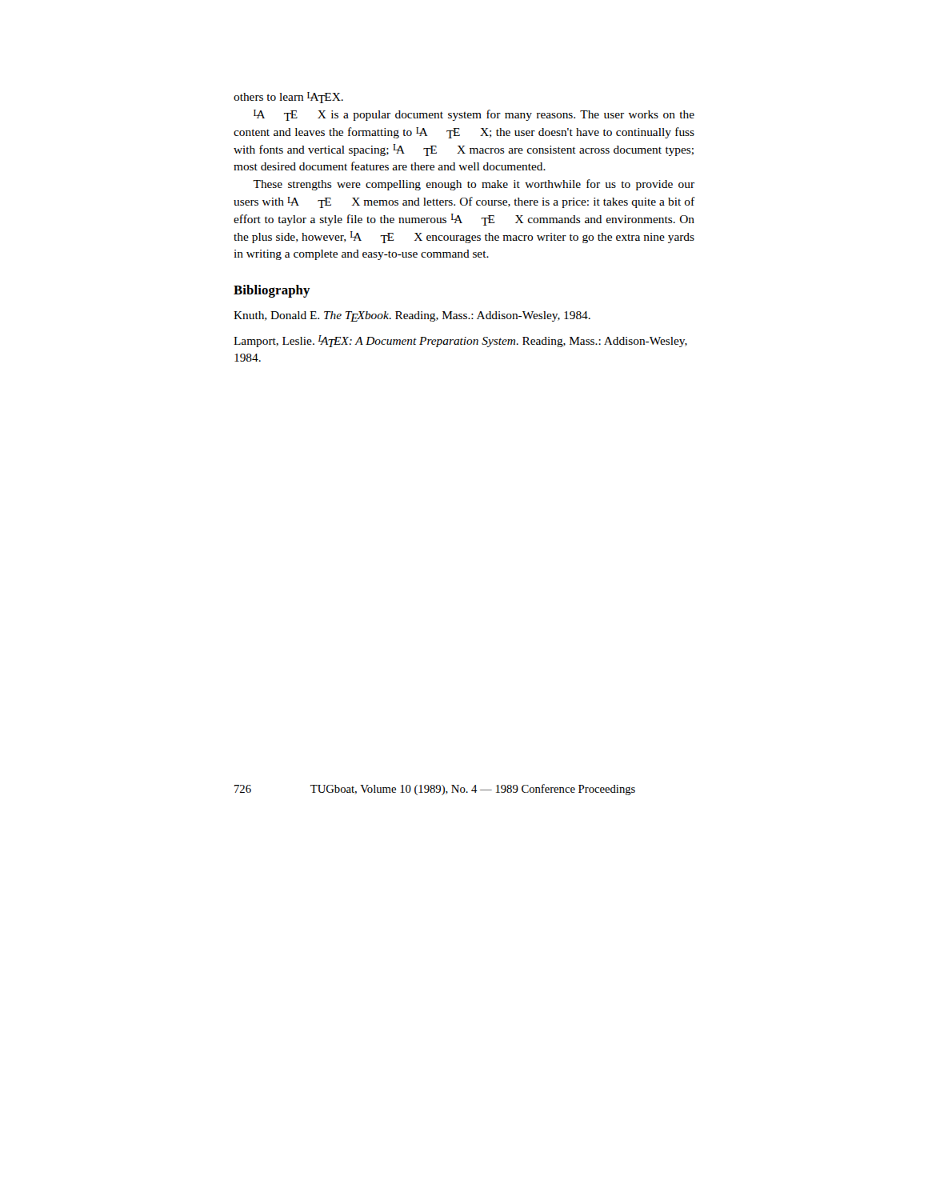others to learn LATEX.
LATEX is a popular document system for many reasons. The user works on the content and leaves the formatting to LATEX; the user doesn't have to continually fuss with fonts and vertical spacing; LATEX macros are consistent across document types; most desired document features are there and well documented.
These strengths were compelling enough to make it worthwhile for us to provide our users with LATEX memos and letters. Of course, there is a price: it takes quite a bit of effort to taylor a style file to the numerous LATEX commands and environments. On the plus side, however, LATEX encourages the macro writer to go the extra nine yards in writing a complete and easy-to-use command set.
Bibliography
Knuth, Donald E. The TEXbook. Reading, Mass.: Addison-Wesley, 1984.
Lamport, Leslie. LATEX: A Document Preparation System. Reading, Mass.: Addison-Wesley, 1984.
726
TUGboat, Volume 10 (1989), No. 4 — 1989 Conference Proceedings